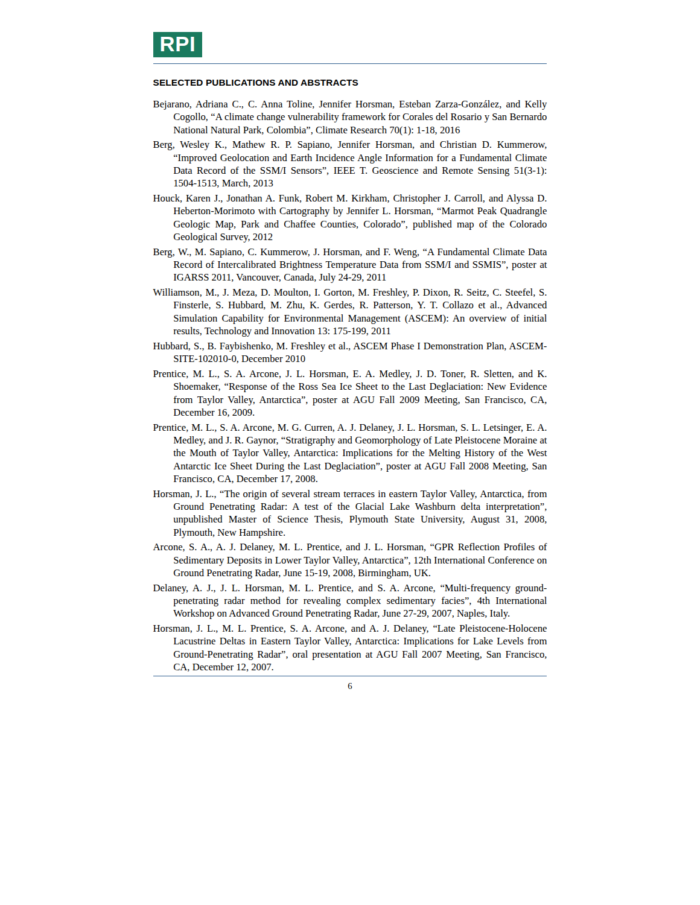RPI
SELECTED PUBLICATIONS AND ABSTRACTS
Bejarano, Adriana C., C. Anna Toline, Jennifer Horsman, Esteban Zarza-González, and Kelly Cogollo, “A climate change vulnerability framework for Corales del Rosario y San Bernardo National Natural Park, Colombia”, Climate Research 70(1): 1-18, 2016
Berg, Wesley K., Mathew R. P. Sapiano, Jennifer Horsman, and Christian D. Kummerow, “Improved Geolocation and Earth Incidence Angle Information for a Fundamental Climate Data Record of the SSM/I Sensors”, IEEE T. Geoscience and Remote Sensing 51(3-1): 1504-1513, March, 2013
Houck, Karen J., Jonathan A. Funk, Robert M. Kirkham, Christopher J. Carroll, and Alyssa D. Heberton-Morimoto with Cartography by Jennifer L. Horsman, “Marmot Peak Quadrangle Geologic Map, Park and Chaffee Counties, Colorado”, published map of the Colorado Geological Survey, 2012
Berg, W., M. Sapiano, C. Kummerow, J. Horsman, and F. Weng, “A Fundamental Climate Data Record of Intercalibrated Brightness Temperature Data from SSM/I and SSMIS”, poster at IGARSS 2011, Vancouver, Canada, July 24-29, 2011
Williamson, M., J. Meza, D. Moulton, I. Gorton, M. Freshley, P. Dixon, R. Seitz, C. Steefel, S. Finsterle, S. Hubbard, M. Zhu, K. Gerdes, R. Patterson, Y. T. Collazo et al., Advanced Simulation Capability for Environmental Management (ASCEM): An overview of initial results, Technology and Innovation 13: 175-199, 2011
Hubbard, S., B. Faybishenko, M. Freshley et al., ASCEM Phase I Demonstration Plan, ASCEM-SITE-102010-0, December 2010
Prentice, M. L., S. A. Arcone, J. L. Horsman, E. A. Medley, J. D. Toner, R. Sletten, and K. Shoemaker, “Response of the Ross Sea Ice Sheet to the Last Deglaciation: New Evidence from Taylor Valley, Antarctica”, poster at AGU Fall 2009 Meeting, San Francisco, CA, December 16, 2009.
Prentice, M. L., S. A. Arcone, M. G. Curren, A. J. Delaney, J. L. Horsman, S. L. Letsinger, E. A. Medley, and J. R. Gaynor, “Stratigraphy and Geomorphology of Late Pleistocene Moraine at the Mouth of Taylor Valley, Antarctica: Implications for the Melting History of the West Antarctic Ice Sheet During the Last Deglaciation”, poster at AGU Fall 2008 Meeting, San Francisco, CA, December 17, 2008.
Horsman, J. L., “The origin of several stream terraces in eastern Taylor Valley, Antarctica, from Ground Penetrating Radar: A test of the Glacial Lake Washburn delta interpretation”, unpublished Master of Science Thesis, Plymouth State University, August 31, 2008, Plymouth, New Hampshire.
Arcone, S. A., A. J. Delaney, M. L. Prentice, and J. L. Horsman, “GPR Reflection Profiles of Sedimentary Deposits in Lower Taylor Valley, Antarctica”, 12th International Conference on Ground Penetrating Radar, June 15-19, 2008, Birmingham, UK.
Delaney, A. J., J. L. Horsman, M. L. Prentice, and S. A. Arcone, “Multi-frequency ground-penetrating radar method for revealing complex sedimentary facies”, 4th International Workshop on Advanced Ground Penetrating Radar, June 27-29, 2007, Naples, Italy.
Horsman, J. L., M. L. Prentice, S. A. Arcone, and A. J. Delaney, “Late Pleistocene-Holocene Lacustrine Deltas in Eastern Taylor Valley, Antarctica: Implications for Lake Levels from Ground-Penetrating Radar”, oral presentation at AGU Fall 2007 Meeting, San Francisco, CA, December 12, 2007.
6